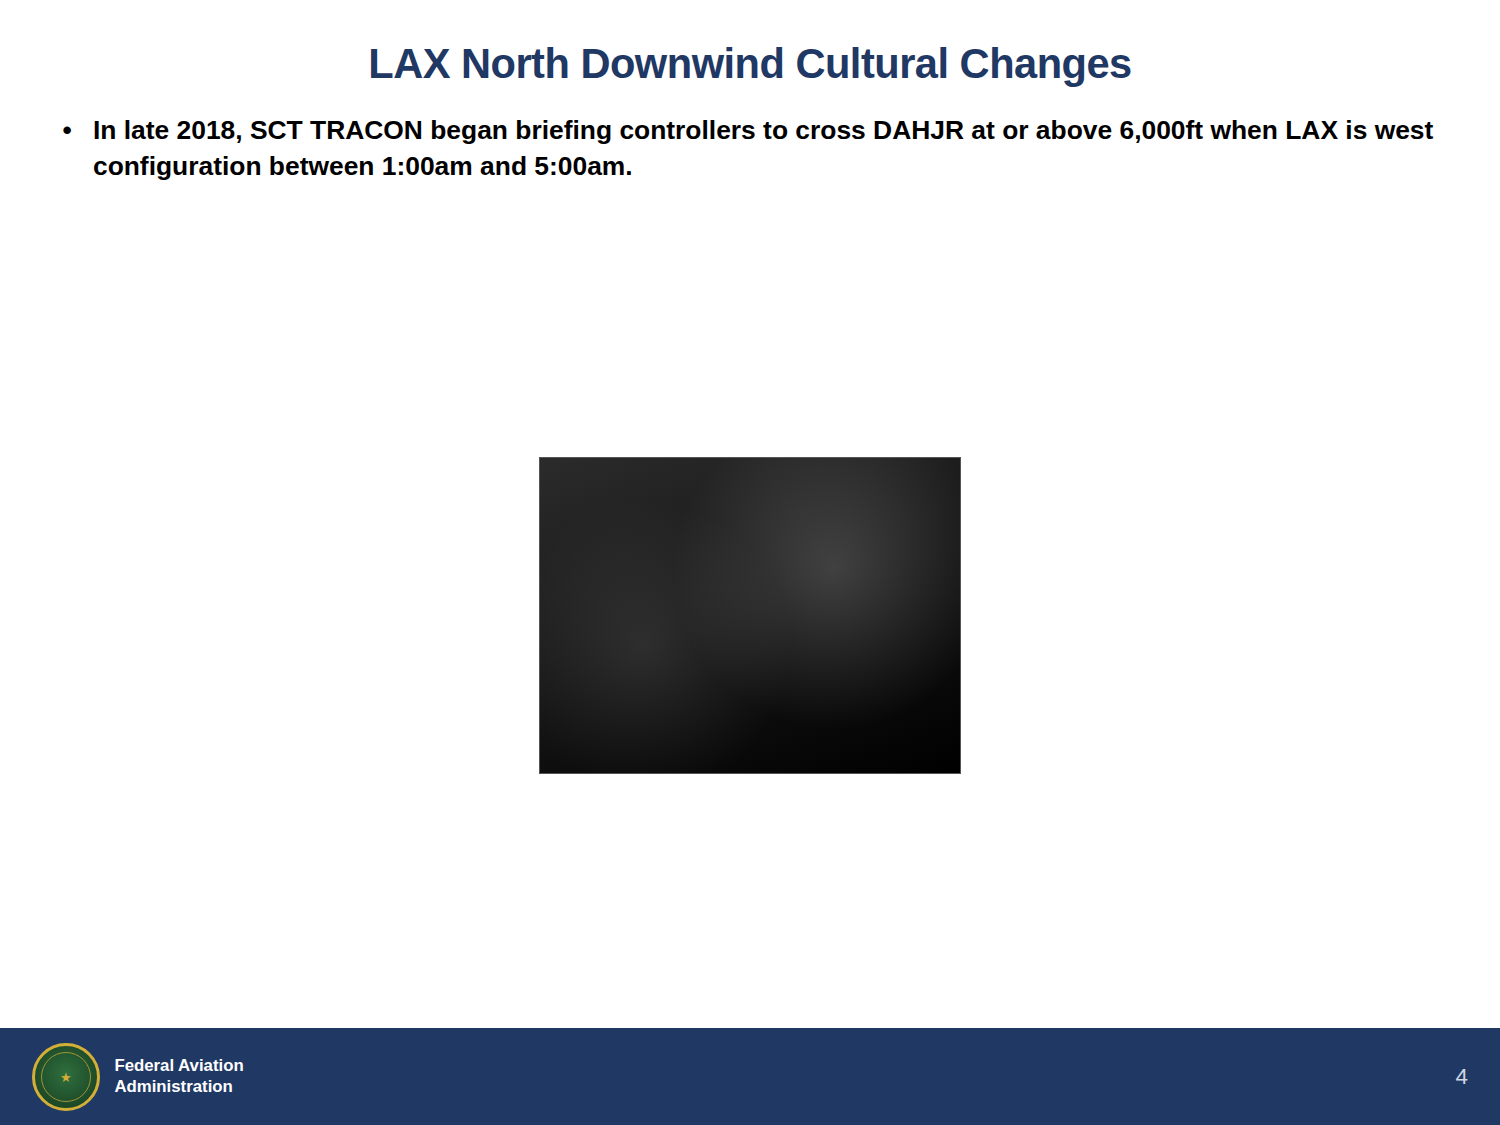LAX North Downwind Cultural Changes
In late 2018, SCT TRACON began briefing controllers to cross DAHJR at or above 6,000ft when LAX is west configuration between 1:00am and 5:00am.
Federal Aviation
Administration
4